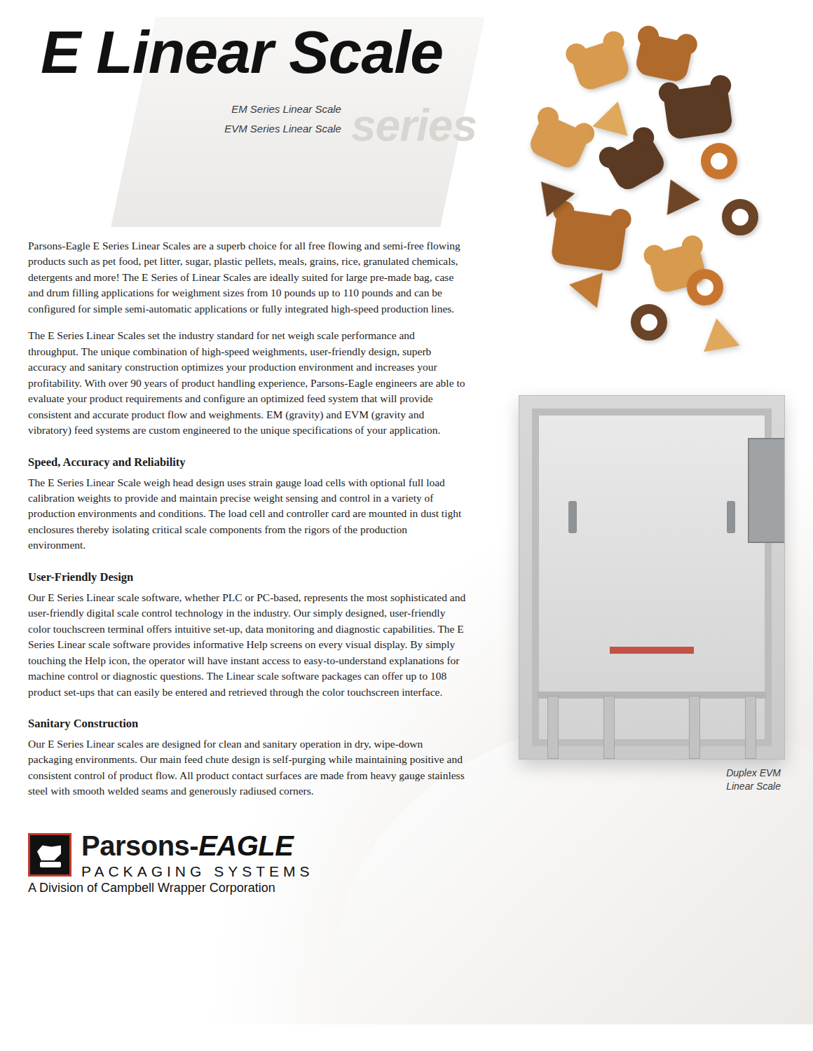E Linear Scale
EM Series Linear Scale
EVM Series Linear Scale
series
Parsons-Eagle E Series Linear Scales are a superb choice for all free flowing and semi-free flowing products such as pet food, pet litter, sugar, plastic pellets, meals, grains, rice, granulated chemicals, detergents and more! The E Series of Linear Scales are ideally suited for large pre-made bag, case and drum filling applications for weighment sizes from 10 pounds up to 110 pounds and can be configured for simple semi-automatic applications or fully integrated high-speed production lines.
The E Series Linear Scales set the industry standard for net weigh scale performance and throughput. The unique combination of high-speed weighments, user-friendly design, superb accuracy and sanitary construction optimizes your production environment and increases your profitability. With over 90 years of product handling experience, Parsons-Eagle engineers are able to evaluate your product requirements and configure an optimized feed system that will provide consistent and accurate product flow and weighments. EM (gravity) and EVM (gravity and vibratory) feed systems are custom engineered to the unique specifications of your application.
Speed, Accuracy and Reliability
The E Series Linear Scale weigh head design uses strain gauge load cells with optional full load calibration weights to provide and maintain precise weight sensing and control in a variety of production environments and conditions. The load cell and controller card are mounted in dust tight enclosures thereby isolating critical scale components from the rigors of the production environment.
User-Friendly Design
Our E Series Linear scale software, whether PLC or PC-based, represents the most sophisticated and user-friendly digital scale control technology in the industry. Our simply designed, user-friendly color touchscreen terminal offers intuitive set-up, data monitoring and diagnostic capabilities. The E Series Linear scale software provides informative Help screens on every visual display. By simply touching the Help icon, the operator will have instant access to easy-to-understand explanations for machine control or diagnostic questions. The Linear scale software packages can offer up to 108 product set-ups that can easily be entered and retrieved through the color touchscreen interface.
Sanitary Construction
Our E Series Linear scales are designed for clean and sanitary operation in dry, wipe-down packaging environments. Our main feed chute design is self-purging while maintaining positive and consistent control of product flow. All product contact surfaces are made from heavy gauge stainless steel with smooth welded seams and generously radiused corners.
Parsons-EAGLE
PACKAGING SYSTEMS
A Division of Campbell Wrapper Corporation
Duplex EVM
Linear Scale